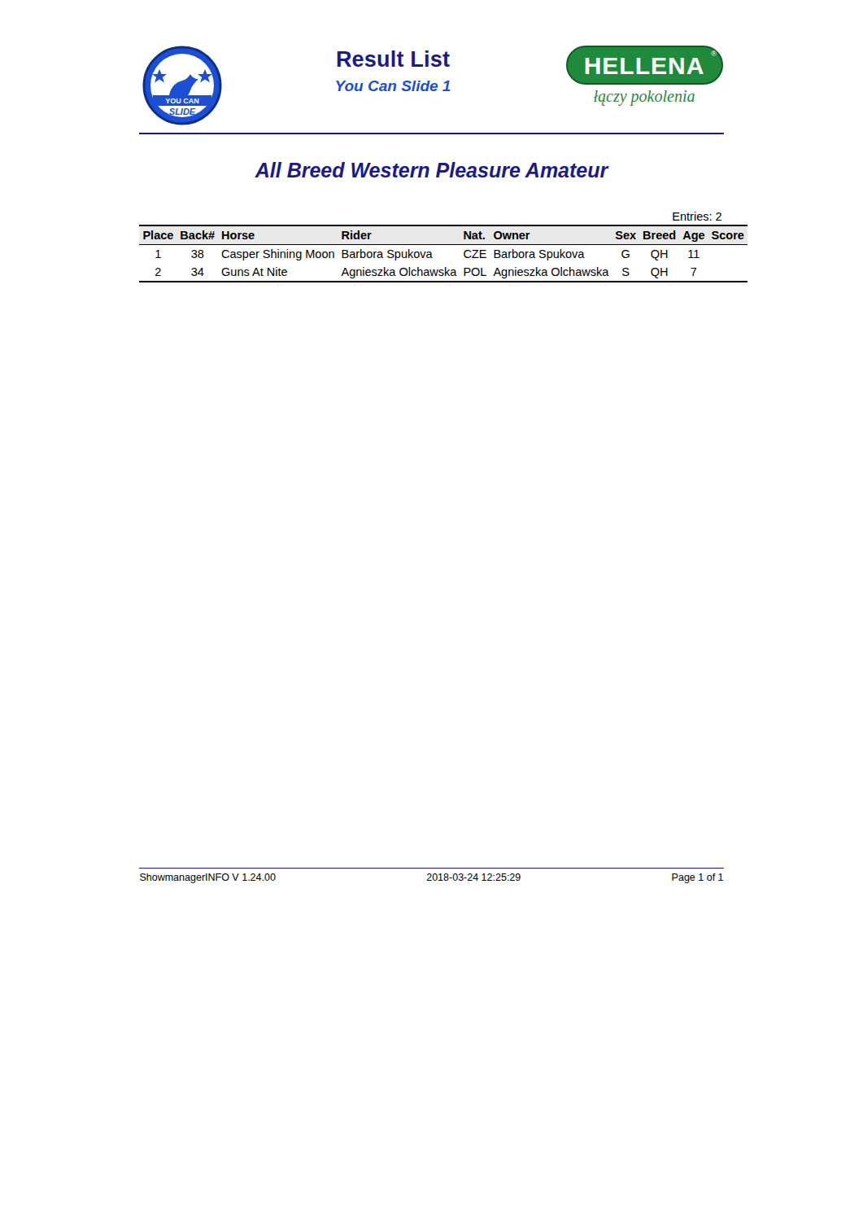YOU CAN SLIDE 2018
Result List
You Can Slide 1
HELLENA ® łączy pokolenia
All Breed Western Pleasure Amateur
Entries: 2
| Place | Back# | Horse | Rider | Nat. | Owner | Sex | Breed | Age | Score |
| --- | --- | --- | --- | --- | --- | --- | --- | --- | --- |
| 1 | 38 | Casper Shining Moon | Barbora Spukova | CZE | Barbora Spukova | G | QH | 11 | |
| 2 | 34 | Guns At Nite | Agnieszka Olchawska | POL | Agnieszka Olchawska | S | QH | 7 | |
ShowmanagerINFO V 1.24.00
2018-03-24 12:25:29
Page 1 of 1